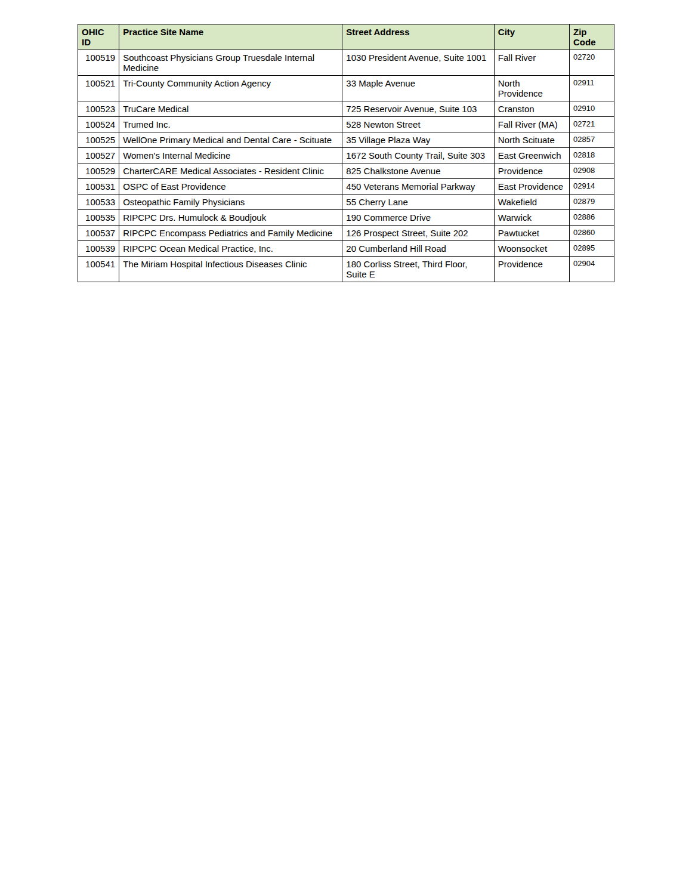| OHIC ID | Practice Site Name | Street Address | City | Zip Code |
| --- | --- | --- | --- | --- |
| 100519 | Southcoast Physicians Group Truesdale Internal Medicine | 1030 President Avenue, Suite 1001 | Fall River | 02720 |
| 100521 | Tri-County Community Action Agency | 33 Maple Avenue | North Providence | 02911 |
| 100523 | TruCare Medical | 725 Reservoir Avenue, Suite 103 | Cranston | 02910 |
| 100524 | Trumed Inc. | 528 Newton Street | Fall River (MA) | 02721 |
| 100525 | WellOne Primary Medical and Dental Care - Scituate | 35 Village Plaza Way | North Scituate | 02857 |
| 100527 | Women's Internal Medicine | 1672 South County Trail, Suite 303 | East Greenwich | 02818 |
| 100529 | CharterCARE Medical Associates - Resident Clinic | 825 Chalkstone Avenue | Providence | 02908 |
| 100531 | OSPC of East Providence | 450 Veterans Memorial Parkway | East Providence | 02914 |
| 100533 | Osteopathic Family Physicians | 55 Cherry Lane | Wakefield | 02879 |
| 100535 | RIPCPC Drs. Humulock & Boudjouk | 190 Commerce Drive | Warwick | 02886 |
| 100537 | RIPCPC Encompass Pediatrics and Family Medicine | 126 Prospect Street, Suite 202 | Pawtucket | 02860 |
| 100539 | RIPCPC Ocean Medical Practice, Inc. | 20 Cumberland Hill Road | Woonsocket | 02895 |
| 100541 | The Miriam Hospital Infectious Diseases Clinic | 180 Corliss Street, Third Floor, Suite E | Providence | 02904 |